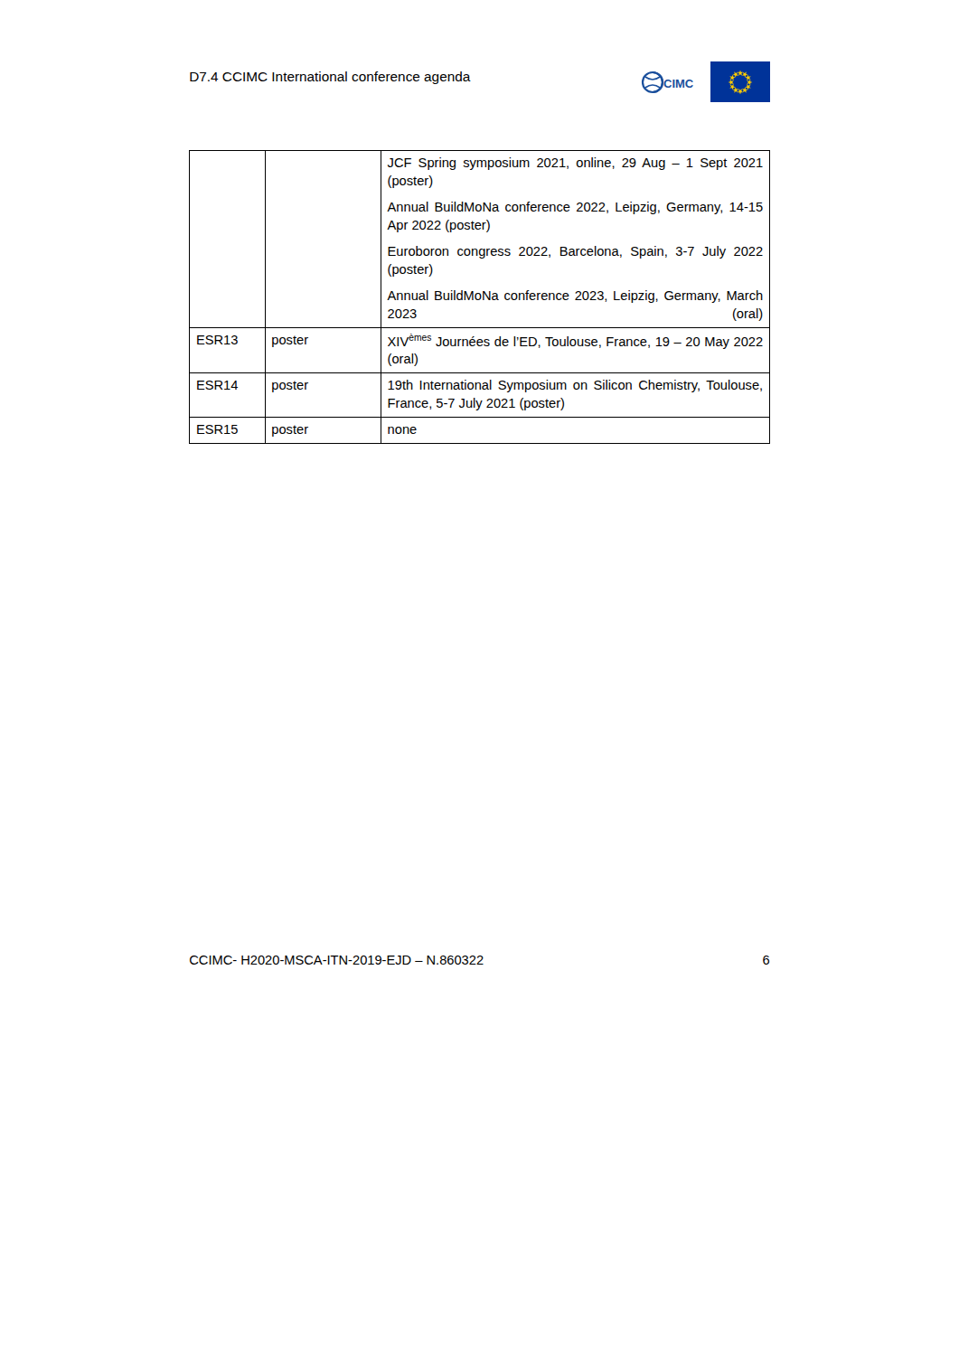D7.4 CCIMC International conference agenda
CIMC
| | | JCF Spring symposium 2021, online, 29 Aug – 1 Sept 2021 (poster) Annual BuildMoNa conference 2022, Leipzig, Germany, 14-15 Apr 2022 (poster) Euroboron congress 2022, Barcelona, Spain, 3-7 July 2022 (poster) Annual BuildMoNa conference 2023, Leipzig, Germany, March 2023 (oral) |
| ESR13 | poster | XIV èmes Journées de l’ED, Toulouse, France, 19 – 20 May 2022 (oral) |
| ESR14 | poster | 19th International Symposium on Silicon Chemistry, Toulouse, France, 5-7 July 2021 (poster) |
| ESR15 | poster | none |
CCIMC- H2020-MSCA-ITN-2019-EJD – N.860322
6